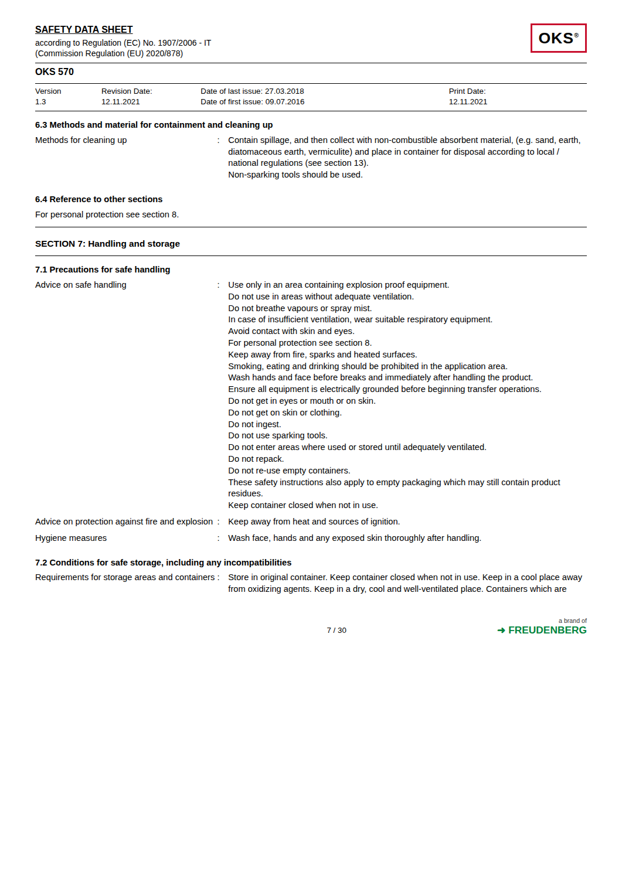SAFETY DATA SHEET
according to Regulation (EC) No. 1907/2006 - IT
(Commission Regulation (EU) 2020/878)
OKS®
OKS 570
| Version 1.3 | Revision Date: 12.11.2021 | Date of last issue: 27.03.2018 Date of first issue: 09.07.2016 | Print Date: 12.11.2021 |
6.3 Methods and material for containment and cleaning up
| Methods for cleaning up | : | Contain spillage, and then collect with non-combustible absorbent material, (e.g. sand, earth, diatomaceous earth, vermiculite) and place in container for disposal according to local / national regulations (see section 13). Non-sparking tools should be used. |
6.4 Reference to other sections
For personal protection see section 8.
SECTION 7: Handling and storage
7.1 Precautions for safe handling
| Advice on safe handling | : | Use only in an area containing explosion proof equipment. Do not use in areas without adequate ventilation. Do not breathe vapours or spray mist. In case of insufficient ventilation, wear suitable respiratory equipment. Avoid contact with skin and eyes. For personal protection see section 8. Keep away from fire, sparks and heated surfaces. Smoking, eating and drinking should be prohibited in the application area. Wash hands and face before breaks and immediately after handling the product. Ensure all equipment is electrically grounded before beginning transfer operations. Do not get in eyes or mouth or on skin. Do not get on skin or clothing. Do not ingest. Do not use sparking tools. Do not enter areas where used or stored until adequately ventilated. Do not repack. Do not re-use empty containers. These safety instructions also apply to empty packaging which may still contain product residues. Keep container closed when not in use. |
| Advice on protection against fire and explosion | : | Keep away from heat and sources of ignition. |
| Hygiene measures | : | Wash face, hands and any exposed skin thoroughly after handling. |
7.2 Conditions for safe storage, including any incompatibilities
| Requirements for storage areas and containers | : | Store in original container. Keep container closed when not in use. Keep in a cool place away from oxidizing agents. Keep in a dry, cool and well-ventilated place. Containers which are |
7 / 30
a brand of
➜ FREUDENBERG